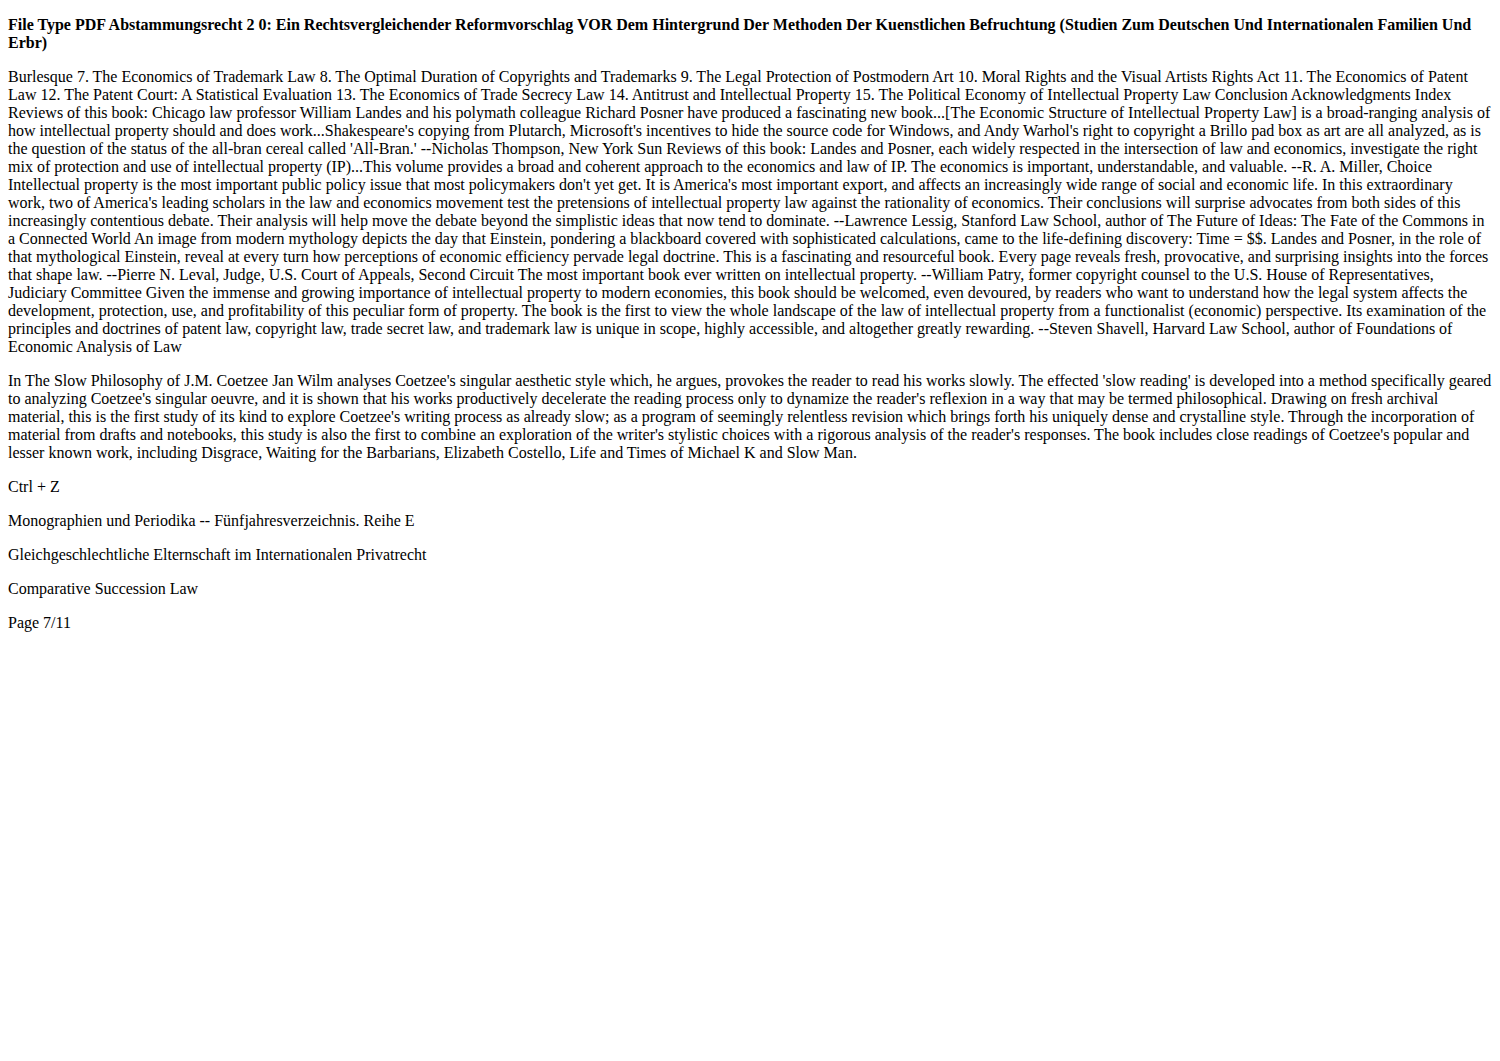File Type PDF Abstammungsrecht 2 0: Ein Rechtsvergleichender Reformvorschlag VOR Dem Hintergrund Der Methoden Der Kuenstlichen Befruchtung (Studien Zum Deutschen Und Internationalen Familien Und Erbr)
Burlesque 7. The Economics of Trademark Law 8. The Optimal Duration of Copyrights and Trademarks 9. The Legal Protection of Postmodern Art 10. Moral Rights and the Visual Artists Rights Act 11. The Economics of Patent Law 12. The Patent Court: A Statistical Evaluation 13. The Economics of Trade Secrecy Law 14. Antitrust and Intellectual Property 15. The Political Economy of Intellectual Property Law Conclusion Acknowledgments Index Reviews of this book: Chicago law professor William Landes and his polymath colleague Richard Posner have produced a fascinating new book...[The Economic Structure of Intellectual Property Law] is a broad-ranging analysis of how intellectual property should and does work...Shakespeare's copying from Plutarch, Microsoft's incentives to hide the source code for Windows, and Andy Warhol's right to copyright a Brillo pad box as art are all analyzed, as is the question of the status of the all-bran cereal called 'All-Bran.' --Nicholas Thompson, New York Sun Reviews of this book: Landes and Posner, each widely respected in the intersection of law and economics, investigate the right mix of protection and use of intellectual property (IP)...This volume provides a broad and coherent approach to the economics and law of IP. The economics is important, understandable, and valuable. --R. A. Miller, Choice Intellectual property is the most important public policy issue that most policymakers don't yet get. It is America's most important export, and affects an increasingly wide range of social and economic life. In this extraordinary work, two of America's leading scholars in the law and economics movement test the pretensions of intellectual property law against the rationality of economics. Their conclusions will surprise advocates from both sides of this increasingly contentious debate. Their analysis will help move the debate beyond the simplistic ideas that now tend to dominate. --Lawrence Lessig, Stanford Law School, author of The Future of Ideas: The Fate of the Commons in a Connected World An image from modern mythology depicts the day that Einstein, pondering a blackboard covered with sophisticated calculations, came to the life-defining discovery: Time = $$. Landes and Posner, in the role of that mythological Einstein, reveal at every turn how perceptions of economic efficiency pervade legal doctrine. This is a fascinating and resourceful book. Every page reveals fresh, provocative, and surprising insights into the forces that shape law. --Pierre N. Leval, Judge, U.S. Court of Appeals, Second Circuit The most important book ever written on intellectual property. --William Patry, former copyright counsel to the U.S. House of Representatives, Judiciary Committee Given the immense and growing importance of intellectual property to modern economies, this book should be welcomed, even devoured, by readers who want to understand how the legal system affects the development, protection, use, and profitability of this peculiar form of property. The book is the first to view the whole landscape of the law of intellectual property from a functionalist (economic) perspective. Its examination of the principles and doctrines of patent law, copyright law, trade secret law, and trademark law is unique in scope, highly accessible, and altogether greatly rewarding. --Steven Shavell, Harvard Law School, author of Foundations of Economic Analysis of Law
In The Slow Philosophy of J.M. Coetzee Jan Wilm analyses Coetzee's singular aesthetic style which, he argues, provokes the reader to read his works slowly. The effected 'slow reading' is developed into a method specifically geared to analyzing Coetzee's singular oeuvre, and it is shown that his works productively decelerate the reading process only to dynamize the reader's reflexion in a way that may be termed philosophical. Drawing on fresh archival material, this is the first study of its kind to explore Coetzee's writing process as already slow; as a program of seemingly relentless revision which brings forth his uniquely dense and crystalline style. Through the incorporation of material from drafts and notebooks, this study is also the first to combine an exploration of the writer's stylistic choices with a rigorous analysis of the reader's responses. The book includes close readings of Coetzee's popular and lesser known work, including Disgrace, Waiting for the Barbarians, Elizabeth Costello, Life and Times of Michael K and Slow Man.
Ctrl + Z
Monographien und Periodika -- Fünfjahresverzeichnis. Reihe E
Gleichgeschlechtliche Elternschaft im Internationalen Privatrecht
Comparative Succession Law
Page 7/11